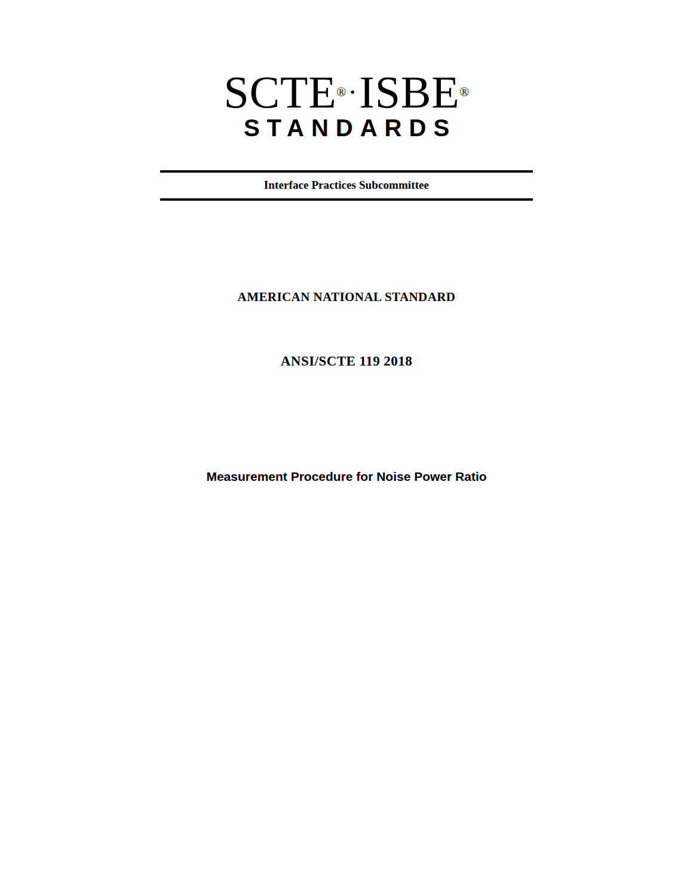SCTE®·ISBE®
STANDARDS
Interface Practices Subcommittee
AMERICAN NATIONAL STANDARD
ANSI/SCTE 119 2018
Measurement Procedure for Noise Power Ratio